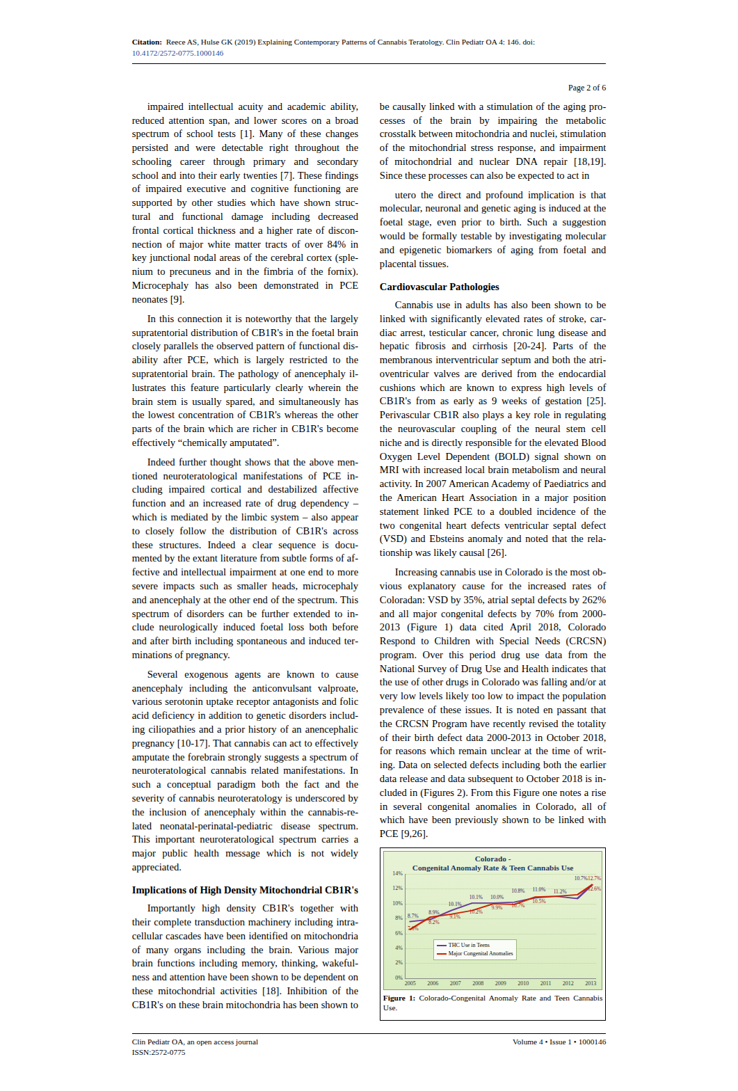Citation: Reece AS, Hulse GK (2019) Explaining Contemporary Patterns of Cannabis Teratology. Clin Pediatr OA 4: 146. doi:
10.4172/2572-0775.1000146
Page 2 of 6
impaired intellectual acuity and academic ability, reduced attention span, and lower scores on a broad spectrum of school tests [1]. Many of these changes persisted and were detectable right throughout the schooling career through primary and secondary school and into their early twenties [7]. These findings of impaired executive and cognitive functioning are supported by other studies which have shown structural and functional damage including decreased frontal cortical thickness and a higher rate of disconnection of major white matter tracts of over 84% in key junctional nodal areas of the cerebral cortex (splenium to precuneus and in the fimbria of the fornix). Microcephaly has also been demonstrated in PCE neonates [9].
In this connection it is noteworthy that the largely supratentorial distribution of CB1R's in the foetal brain closely parallels the observed pattern of functional disability after PCE, which is largely restricted to the supratentorial brain. The pathology of anencephaly illustrates this feature particularly clearly wherein the brain stem is usually spared, and simultaneously has the lowest concentration of CB1R's whereas the other parts of the brain which are richer in CB1R's become effectively “chemically amputated”.
Indeed further thought shows that the above mentioned neuroteratological manifestations of PCE including impaired cortical and destabilized affective function and an increased rate of drug dependency – which is mediated by the limbic system – also appear to closely follow the distribution of CB1R's across these structures. Indeed a clear sequence is documented by the extant literature from subtle forms of affective and intellectual impairment at one end to more severe impacts such as smaller heads, microcephaly and anencephaly at the other end of the spectrum. This spectrum of disorders can be further extended to include neurologically induced foetal loss both before and after birth including spontaneous and induced terminations of pregnancy.
Several exogenous agents are known to cause anencephaly including the anticonvulsant valproate, various serotonin uptake receptor antagonists and folic acid deficiency in addition to genetic disorders including ciliopathies and a prior history of an anencephalic pregnancy [10-17]. That cannabis can act to effectively amputate the forebrain strongly suggests a spectrum of neuroteratological cannabis related manifestations. In such a conceptual paradigm both the fact and the severity of cannabis neuroteratology is underscored by the inclusion of anencephaly within the cannabis-related neonatal-perinatal-pediatric disease spectrum. This important neuroteratological spectrum carries a major public health message which is not widely appreciated.
Implications of High Density Mitochondrial CB1R's
Importantly high density CB1R's together with their complete transduction machinery including intracellular cascades have been identified on mitochondria of many organs including the brain. Various major brain functions including memory, thinking, wakefulness and attention have been shown to be dependent on these mitochondrial activities [18]. Inhibition of the CB1R's on these brain mitochondria has been shown to be causally linked with a stimulation of the aging processes of the brain by impairing the metabolic crosstalk between mitochondria and nuclei, stimulation of the mitochondrial stress response, and impairment of mitochondrial and nuclear DNA repair [18,19]. Since these processes can also be expected to act in
utero the direct and profound implication is that molecular, neuronal and genetic aging is induced at the foetal stage, even prior to birth. Such a suggestion would be formally testable by investigating molecular and epigenetic biomarkers of aging from foetal and placental tissues.
Cardiovascular Pathologies
Cannabis use in adults has also been shown to be linked with significantly elevated rates of stroke, cardiac arrest, testicular cancer, chronic lung disease and hepatic fibrosis and cirrhosis [20-24]. Parts of the membranous interventricular septum and both the atrioventricular valves are derived from the endocardial cushions which are known to express high levels of CB1R's from as early as 9 weeks of gestation [25]. Perivascular CB1R also plays a key role in regulating the neurovascular coupling of the neural stem cell niche and is directly responsible for the elevated Blood Oxygen Level Dependent (BOLD) signal shown on MRI with increased local brain metabolism and neural activity. In 2007 American Academy of Paediatrics and the American Heart Association in a major position statement linked PCE to a doubled incidence of the two congenital heart defects ventricular septal defect (VSD) and Ebsteins anomaly and noted that the relationship was likely causal [26].
Increasing cannabis use in Colorado is the most obvious explanatory cause for the increased rates of Coloradan: VSD by 35%, atrial septal defects by 262% and all major congenital defects by 70% from 2000-2013 (Figure 1) data cited April 2018, Colorado Respond to Children with Special Needs (CRCSN) program. Over this period drug use data from the National Survey of Drug Use and Health indicates that the use of other drugs in Colorado was falling and/or at very low levels likely too low to impact the population prevalence of these issues. It is noted en passant that the CRCSN Program have recently revised the totality of their birth defect data 2000-2013 in October 2018, for reasons which remain unclear at the time of writing. Data on selected defects including both the earlier data release and data subsequent to October 2018 is included in (Figures 2). From this Figure one notes a rise in several congenital anomalies in Colorado, all of which have been previously shown to be linked with PCE [9,26].
Colorado -
Congenital Anomaly Rate & Teen Cannabis Use
14% 12% 10% 8% 6% 4% 2% 0%
8.7%
7.6%
8.9%
8.2%
10.1%
9.1%
10.1%
10.2%
10.0%
9.9%
10.8%
10.7%
11.0%
10.5%
11.2%
10.7%
12.7%
12.6%
THC Use in Teens
Major Congenital Anomalies
200520062007200820092010201120122013
Figure 1: Colorado-Congenital Anomaly Rate and Teen Cannabis Use.
Clin Pediatr OA, an open access journal
ISSN:2572-0775
Volume 4 • Issue 1 • 1000146